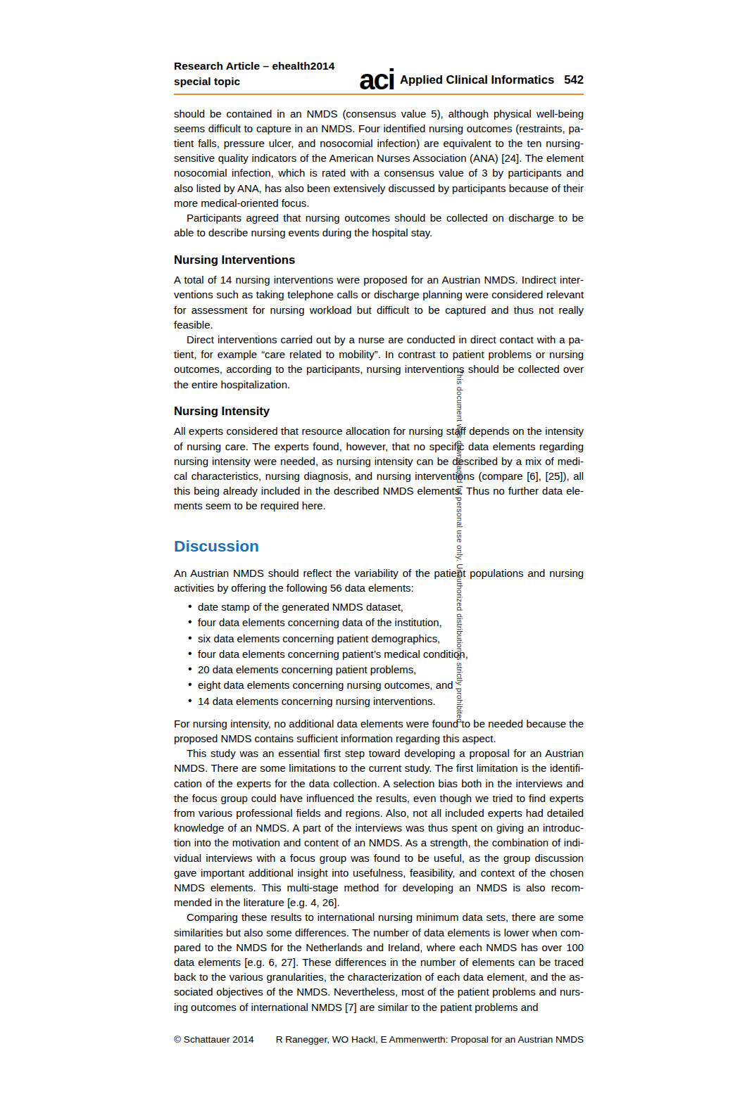Research Article – ehealth2014 special topic
aci
Applied Clinical Informatics
542
should be contained in an NMDS (consensus value 5), although physical well-being seems difficult to capture in an NMDS. Four identified nursing outcomes (restraints, patient falls, pressure ulcer, and nosocomial infection) are equivalent to the ten nursing-sensitive quality indicators of the American Nurses Association (ANA) [24]. The element nosocomial infection, which is rated with a consensus value of 3 by participants and also listed by ANA, has also been extensively discussed by participants because of their more medical-oriented focus.
Participants agreed that nursing outcomes should be collected on discharge to be able to describe nursing events during the hospital stay.
Nursing Interventions
A total of 14 nursing interventions were proposed for an Austrian NMDS. Indirect interventions such as taking telephone calls or discharge planning were considered relevant for assessment for nursing workload but difficult to be captured and thus not really feasible.
Direct interventions carried out by a nurse are conducted in direct contact with a patient, for example “care related to mobility”. In contrast to patient problems or nursing outcomes, according to the participants, nursing interventions should be collected over the entire hospitalization.
Nursing Intensity
All experts considered that resource allocation for nursing staff depends on the intensity of nursing care. The experts found, however, that no specific data elements regarding nursing intensity were needed, as nursing intensity can be described by a mix of medical characteristics, nursing diagnosis, and nursing interventions (compare [6], [25]), all this being already included in the described NMDS elements. Thus no further data elements seem to be required here.
Discussion
An Austrian NMDS should reflect the variability of the patient populations and nursing activities by offering the following 56 data elements:
date stamp of the generated NMDS dataset,
four data elements concerning data of the institution,
six data elements concerning patient demographics,
four data elements concerning patient’s medical condition,
20 data elements concerning patient problems,
eight data elements concerning nursing outcomes, and
14 data elements concerning nursing interventions.
For nursing intensity, no additional data elements were found to be needed because the proposed NMDS contains sufficient information regarding this aspect.
This study was an essential first step toward developing a proposal for an Austrian NMDS. There are some limitations to the current study. The first limitation is the identification of the experts for the data collection. A selection bias both in the interviews and the focus group could have influenced the results, even though we tried to find experts from various professional fields and regions. Also, not all included experts had detailed knowledge of an NMDS. A part of the interviews was thus spent on giving an introduction into the motivation and content of an NMDS. As a strength, the combination of individual interviews with a focus group was found to be useful, as the group discussion gave important additional insight into usefulness, feasibility, and context of the chosen NMDS elements. This multi-stage method for developing an NMDS is also recommended in the literature [e.g. 4, 26].
Comparing these results to international nursing minimum data sets, there are some similarities but also some differences. The number of data elements is lower when compared to the NMDS for the Netherlands and Ireland, where each NMDS has over 100 data elements [e.g. 6, 27]. These differences in the number of elements can be traced back to the various granularities, the characterization of each data element, and the associated objectives of the NMDS. Nevertheless, most of the patient problems and nursing outcomes of international NMDS [7] are similar to the patient problems and
© Schattauer 2014
R Ranegger, WO Hackl, E Ammenwerth: Proposal for an Austrian NMDS
This document was downloaded for personal use only. Unauthorized distribution is strictly prohibited.